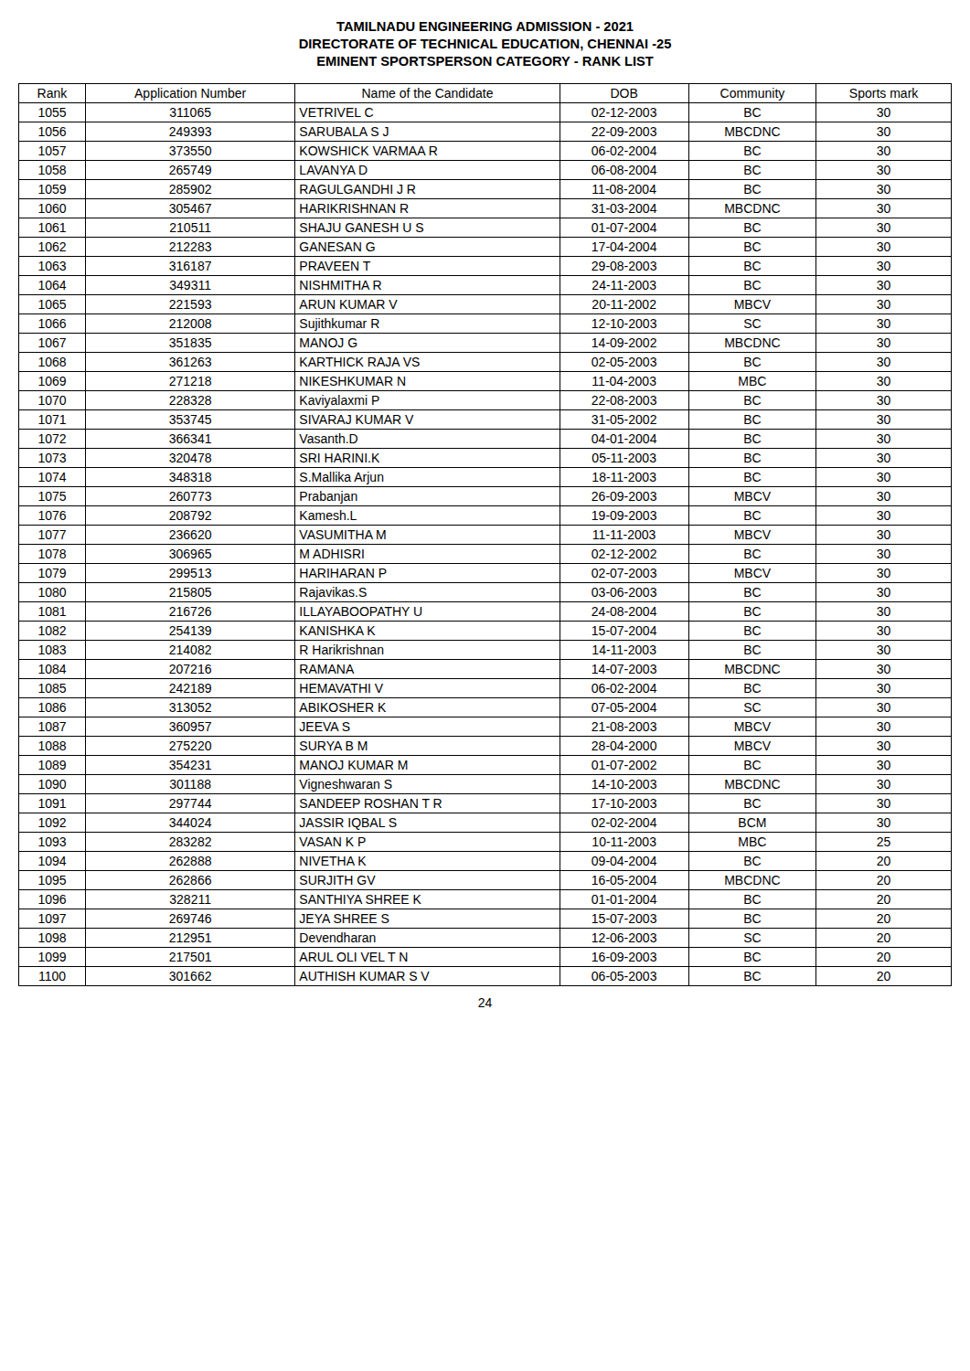TAMILNADU ENGINEERING ADMISSION - 2021
DIRECTORATE OF TECHNICAL EDUCATION, CHENNAI -25
EMINENT SPORTSPERSON CATEGORY - RANK LIST
| Rank | Application Number | Name of the Candidate | DOB | Community | Sports mark |
| --- | --- | --- | --- | --- | --- |
| 1055 | 311065 | VETRIVEL C | 02-12-2003 | BC | 30 |
| 1056 | 249393 | SARUBALA S J | 22-09-2003 | MBCDNC | 30 |
| 1057 | 373550 | KOWSHICK VARMAA R | 06-02-2004 | BC | 30 |
| 1058 | 265749 | LAVANYA D | 06-08-2004 | BC | 30 |
| 1059 | 285902 | RAGULGANDHI J R | 11-08-2004 | BC | 30 |
| 1060 | 305467 | HARIKRISHNAN R | 31-03-2004 | MBCDNC | 30 |
| 1061 | 210511 | SHAJU GANESH U S | 01-07-2004 | BC | 30 |
| 1062 | 212283 | GANESAN G | 17-04-2004 | BC | 30 |
| 1063 | 316187 | PRAVEEN T | 29-08-2003 | BC | 30 |
| 1064 | 349311 | NISHMITHA R | 24-11-2003 | BC | 30 |
| 1065 | 221593 | ARUN KUMAR V | 20-11-2002 | MBCV | 30 |
| 1066 | 212008 | Sujithkumar R | 12-10-2003 | SC | 30 |
| 1067 | 351835 | MANOJ G | 14-09-2002 | MBCDNC | 30 |
| 1068 | 361263 | KARTHICK RAJA VS | 02-05-2003 | BC | 30 |
| 1069 | 271218 | NIKESHKUMAR N | 11-04-2003 | MBC | 30 |
| 1070 | 228328 | Kaviyalaxmi P | 22-08-2003 | BC | 30 |
| 1071 | 353745 | SIVARAJ KUMAR V | 31-05-2002 | BC | 30 |
| 1072 | 366341 | Vasanth.D | 04-01-2004 | BC | 30 |
| 1073 | 320478 | SRI HARINI.K | 05-11-2003 | BC | 30 |
| 1074 | 348318 | S.Mallika Arjun | 18-11-2003 | BC | 30 |
| 1075 | 260773 | Prabanjan | 26-09-2003 | MBCV | 30 |
| 1076 | 208792 | Kamesh.L | 19-09-2003 | BC | 30 |
| 1077 | 236620 | VASUMITHA M | 11-11-2003 | MBCV | 30 |
| 1078 | 306965 | M ADHISRI | 02-12-2002 | BC | 30 |
| 1079 | 299513 | HARIHARAN P | 02-07-2003 | MBCV | 30 |
| 1080 | 215805 | Rajavikas.S | 03-06-2003 | BC | 30 |
| 1081 | 216726 | ILLAYABOOPATHY U | 24-08-2004 | BC | 30 |
| 1082 | 254139 | KANISHKA K | 15-07-2004 | BC | 30 |
| 1083 | 214082 | R Harikrishnan | 14-11-2003 | BC | 30 |
| 1084 | 207216 | RAMANA | 14-07-2003 | MBCDNC | 30 |
| 1085 | 242189 | HEMAVATHI V | 06-02-2004 | BC | 30 |
| 1086 | 313052 | ABIKOSHER K | 07-05-2004 | SC | 30 |
| 1087 | 360957 | JEEVA S | 21-08-2003 | MBCV | 30 |
| 1088 | 275220 | SURYA B M | 28-04-2000 | MBCV | 30 |
| 1089 | 354231 | MANOJ KUMAR M | 01-07-2002 | BC | 30 |
| 1090 | 301188 | Vigneshwaran S | 14-10-2003 | MBCDNC | 30 |
| 1091 | 297744 | SANDEEP ROSHAN T R | 17-10-2003 | BC | 30 |
| 1092 | 344024 | JASSIR IQBAL S | 02-02-2004 | BCM | 30 |
| 1093 | 283282 | VASAN K P | 10-11-2003 | MBC | 25 |
| 1094 | 262888 | NIVETHA K | 09-04-2004 | BC | 20 |
| 1095 | 262866 | SURJITH GV | 16-05-2004 | MBCDNC | 20 |
| 1096 | 328211 | SANTHIYA SHREE K | 01-01-2004 | BC | 20 |
| 1097 | 269746 | JEYA SHREE S | 15-07-2003 | BC | 20 |
| 1098 | 212951 | Devendharan | 12-06-2003 | SC | 20 |
| 1099 | 217501 | ARUL OLI VEL T N | 16-09-2003 | BC | 20 |
| 1100 | 301662 | AUTHISH KUMAR S V | 06-05-2003 | BC | 20 |
24